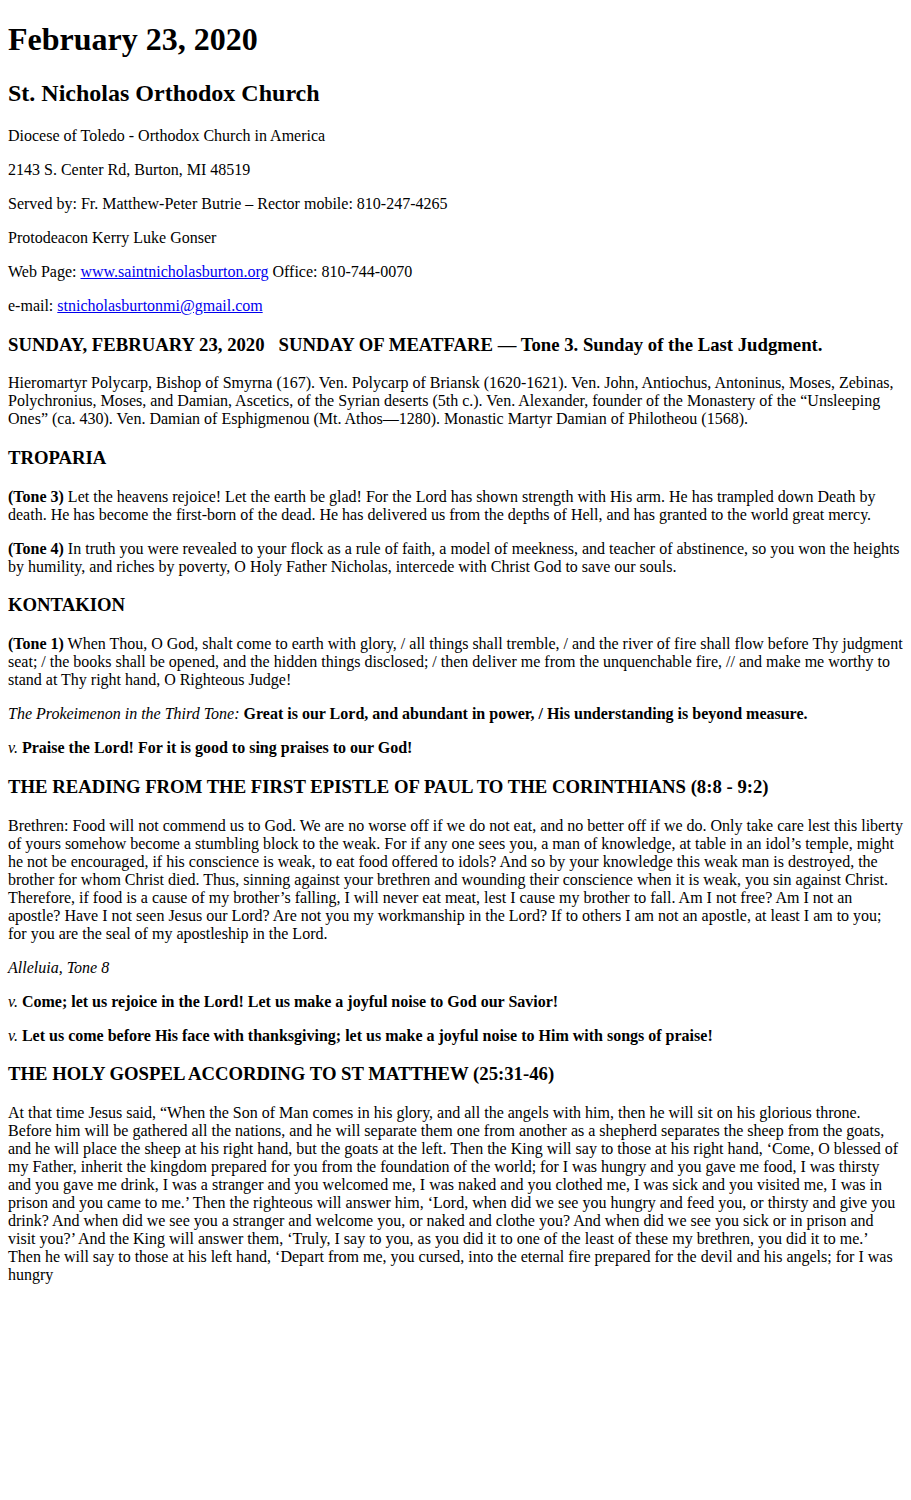February 23, 2020
St. Nicholas Orthodox Church
Diocese of Toledo - Orthodox Church in America
2143 S. Center Rd, Burton, MI 48519
Served by: Fr. Matthew-Peter Butrie – Rector mobile: 810-247-4265
Protodeacon Kerry Luke Gonser
Web Page: www.saintnicholasburton.org Office: 810-744-0070
e-mail: stnicholasburtonmi@gmail.com
SUNDAY, FEBRUARY 23, 2020 SUNDAY OF MEATFARE — Tone 3. Sunday of the Last Judgment.
Hieromartyr Polycarp, Bishop of Smyrna (167). Ven. Polycarp of Briansk (1620-1621). Ven. John, Antiochus, Antoninus, Moses, Zebinas, Polychronius, Moses, and Damian, Ascetics, of the Syrian deserts (5th c.). Ven. Alexander, founder of the Monastery of the “Unsleeping Ones” (ca. 430). Ven. Damian of Esphigmenou (Mt. Athos—1280). Monastic Martyr Damian of Philotheou (1568).
TROPARIA
(Tone 3) Let the heavens rejoice! Let the earth be glad! For the Lord has shown strength with His arm. He has trampled down Death by death. He has become the first-born of the dead. He has delivered us from the depths of Hell, and has granted to the world great mercy.
(Tone 4) In truth you were revealed to your flock as a rule of faith, a model of meekness, and teacher of abstinence, so you won the heights by humility, and riches by poverty, O Holy Father Nicholas, intercede with Christ God to save our souls.
KONTAKION
(Tone 1) When Thou, O God, shalt come to earth with glory, / all things shall tremble, / and the river of fire shall flow before Thy judgment seat; / the books shall be opened, and the hidden things disclosed; / then deliver me from the unquenchable fire, // and make me worthy to stand at Thy right hand, O Righteous Judge!
The Prokeimenon in the Third Tone: Great is our Lord, and abundant in power, / His understanding is beyond measure.
v. Praise the Lord! For it is good to sing praises to our God!
THE READING FROM THE FIRST EPISTLE OF PAUL TO THE CORINTHIANS (8:8 - 9:2)
Brethren: Food will not commend us to God. We are no worse off if we do not eat, and no better off if we do. Only take care lest this liberty of yours somehow become a stumbling block to the weak. For if any one sees you, a man of knowledge, at table in an idol’s temple, might he not be encouraged, if his conscience is weak, to eat food offered to idols? And so by your knowledge this weak man is destroyed, the brother for whom Christ died. Thus, sinning against your brethren and wounding their conscience when it is weak, you sin against Christ. Therefore, if food is a cause of my brother’s falling, I will never eat meat, lest I cause my brother to fall. Am I not free? Am I not an apostle? Have I not seen Jesus our Lord? Are not you my workmanship in the Lord? If to others I am not an apostle, at least I am to you; for you are the seal of my apostleship in the Lord.
Alleluia, Tone 8
v. Come; let us rejoice in the Lord! Let us make a joyful noise to God our Savior!
v. Let us come before His face with thanksgiving; let us make a joyful noise to Him with songs of praise!
THE HOLY GOSPEL ACCORDING TO ST MATTHEW (25:31-46)
At that time Jesus said, “When the Son of Man comes in his glory, and all the angels with him, then he will sit on his glorious throne. Before him will be gathered all the nations, and he will separate them one from another as a shepherd separates the sheep from the goats, and he will place the sheep at his right hand, but the goats at the left. Then the King will say to those at his right hand, ‘Come, O blessed of my Father, inherit the kingdom prepared for you from the foundation of the world; for I was hungry and you gave me food, I was thirsty and you gave me drink, I was a stranger and you welcomed me, I was naked and you clothed me, I was sick and you visited me, I was in prison and you came to me.’ Then the righteous will answer him, ‘Lord, when did we see you hungry and feed you, or thirsty and give you drink? And when did we see you a stranger and welcome you, or naked and clothe you? And when did we see you sick or in prison and visit you?’ And the King will answer them, ‘Truly, I say to you, as you did it to one of the least of these my brethren, you did it to me.’ Then he will say to those at his left hand, ‘Depart from me, you cursed, into the eternal fire prepared for the devil and his angels; for I was hungry